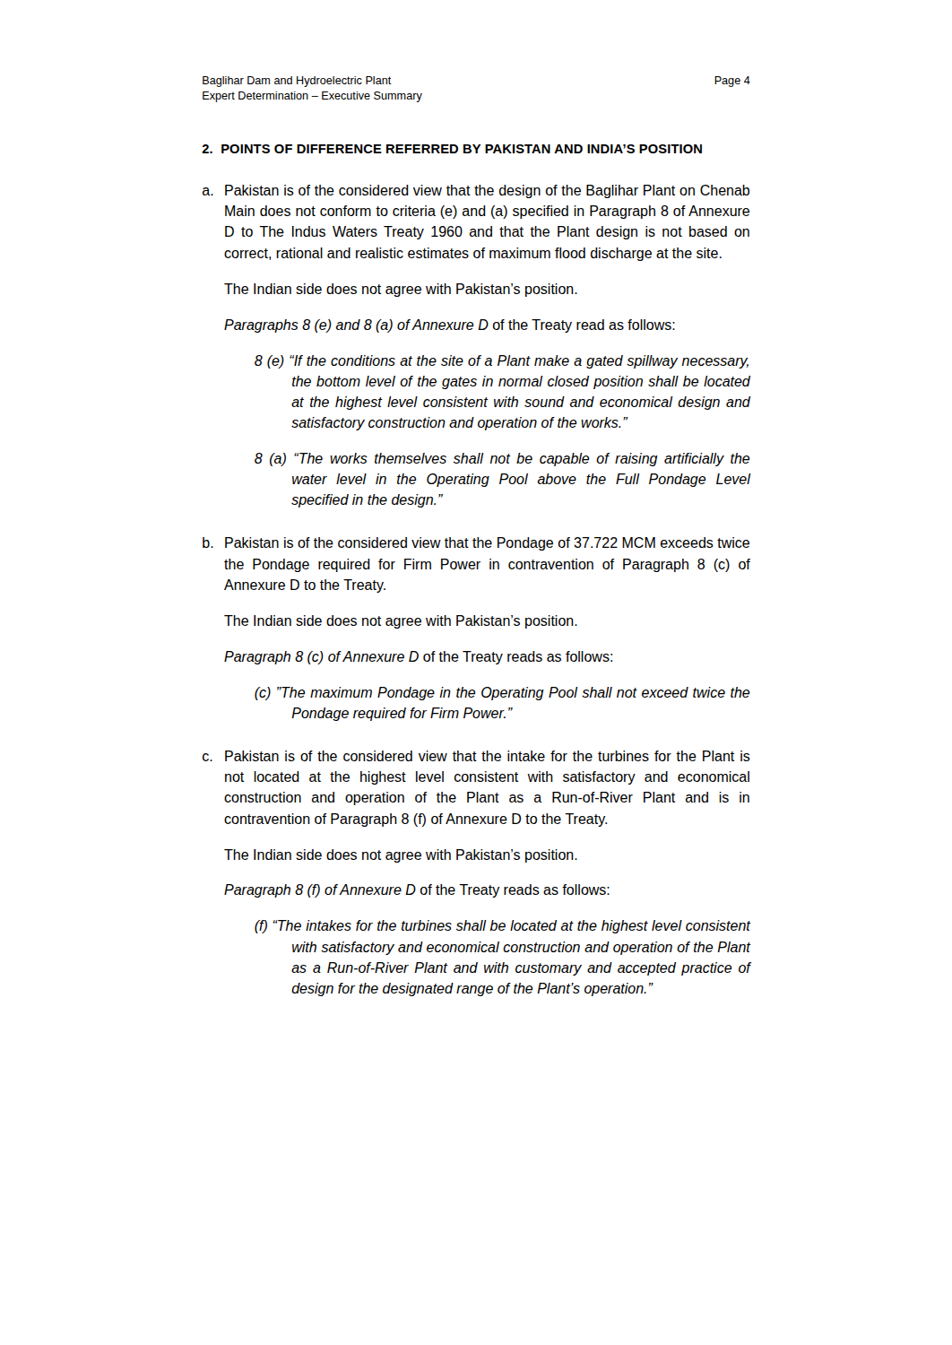Baglihar Dam and Hydroelectric Plant
Expert Determination – Executive Summary
Page 4
2. Points of Difference Referred by Pakistan and India’s Position
Pakistan is of the considered view that the design of the Baglihar Plant on Chenab Main does not conform to criteria (e) and (a) specified in Paragraph 8 of Annexure D to The Indus Waters Treaty 1960 and that the Plant design is not based on correct, rational and realistic estimates of maximum flood discharge at the site.
The Indian side does not agree with Pakistan’s position.
Paragraphs 8 (e) and 8 (a) of Annexure D of the Treaty read as follows:
8 (e) “If the conditions at the site of a Plant make a gated spillway necessary, the bottom level of the gates in normal closed position shall be located at the highest level consistent with sound and economical design and satisfactory construction and operation of the works.”
8 (a) “The works themselves shall not be capable of raising artificially the water level in the Operating Pool above the Full Pondage Level specified in the design.”
Pakistan is of the considered view that the Pondage of 37.722 MCM exceeds twice the Pondage required for Firm Power in contravention of Paragraph 8 (c) of Annexure D to the Treaty.
The Indian side does not agree with Pakistan’s position.
Paragraph 8 (c) of Annexure D of the Treaty reads as follows:
(c) ”The maximum Pondage in the Operating Pool shall not exceed twice the Pondage required for Firm Power.”
Pakistan is of the considered view that the intake for the turbines for the Plant is not located at the highest level consistent with satisfactory and economical construction and operation of the Plant as a Run-of-River Plant and is in contravention of Paragraph 8 (f) of Annexure D to the Treaty.
The Indian side does not agree with Pakistan’s position.
Paragraph 8 (f) of Annexure D of the Treaty reads as follows:
(f) “The intakes for the turbines shall be located at the highest level consistent with satisfactory and economical construction and operation of the Plant as a Run-of-River Plant and with customary and accepted practice of design for the designated range of the Plant’s operation.”